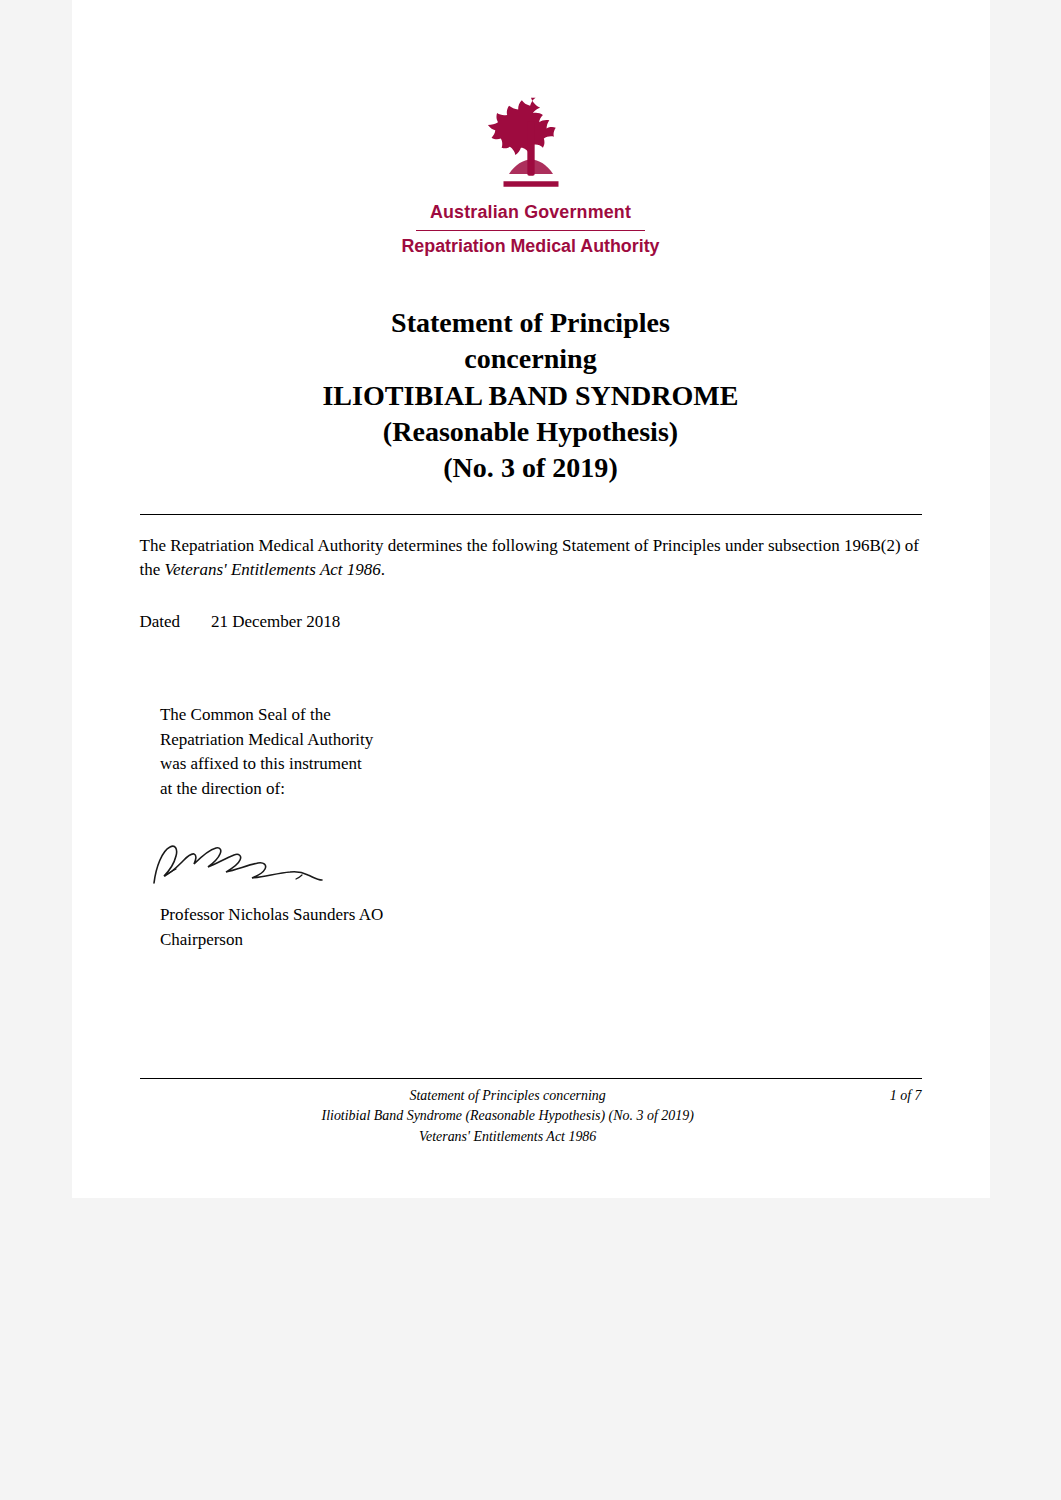Australian Government
Repatriation Medical Authority
Statement of Principles concerning Iliotibial Band Syndrome (Reasonable Hypothesis) (No. 3 of 2019)
The Repatriation Medical Authority determines the following Statement of Principles under subsection 196B(2) of the Veterans' Entitlements Act 1986.
Dated21 December 2018
The Common Seal of the
Repatriation Medical Authority
was affixed to this instrument
at the direction of:
Professor Nicholas Saunders AO
Chairperson
Statement of Principles concerning Iliotibial Band Syndrome (Reasonable Hypothesis) (No. 3 of 2019) Veterans' Entitlements Act 1986
1 of 7